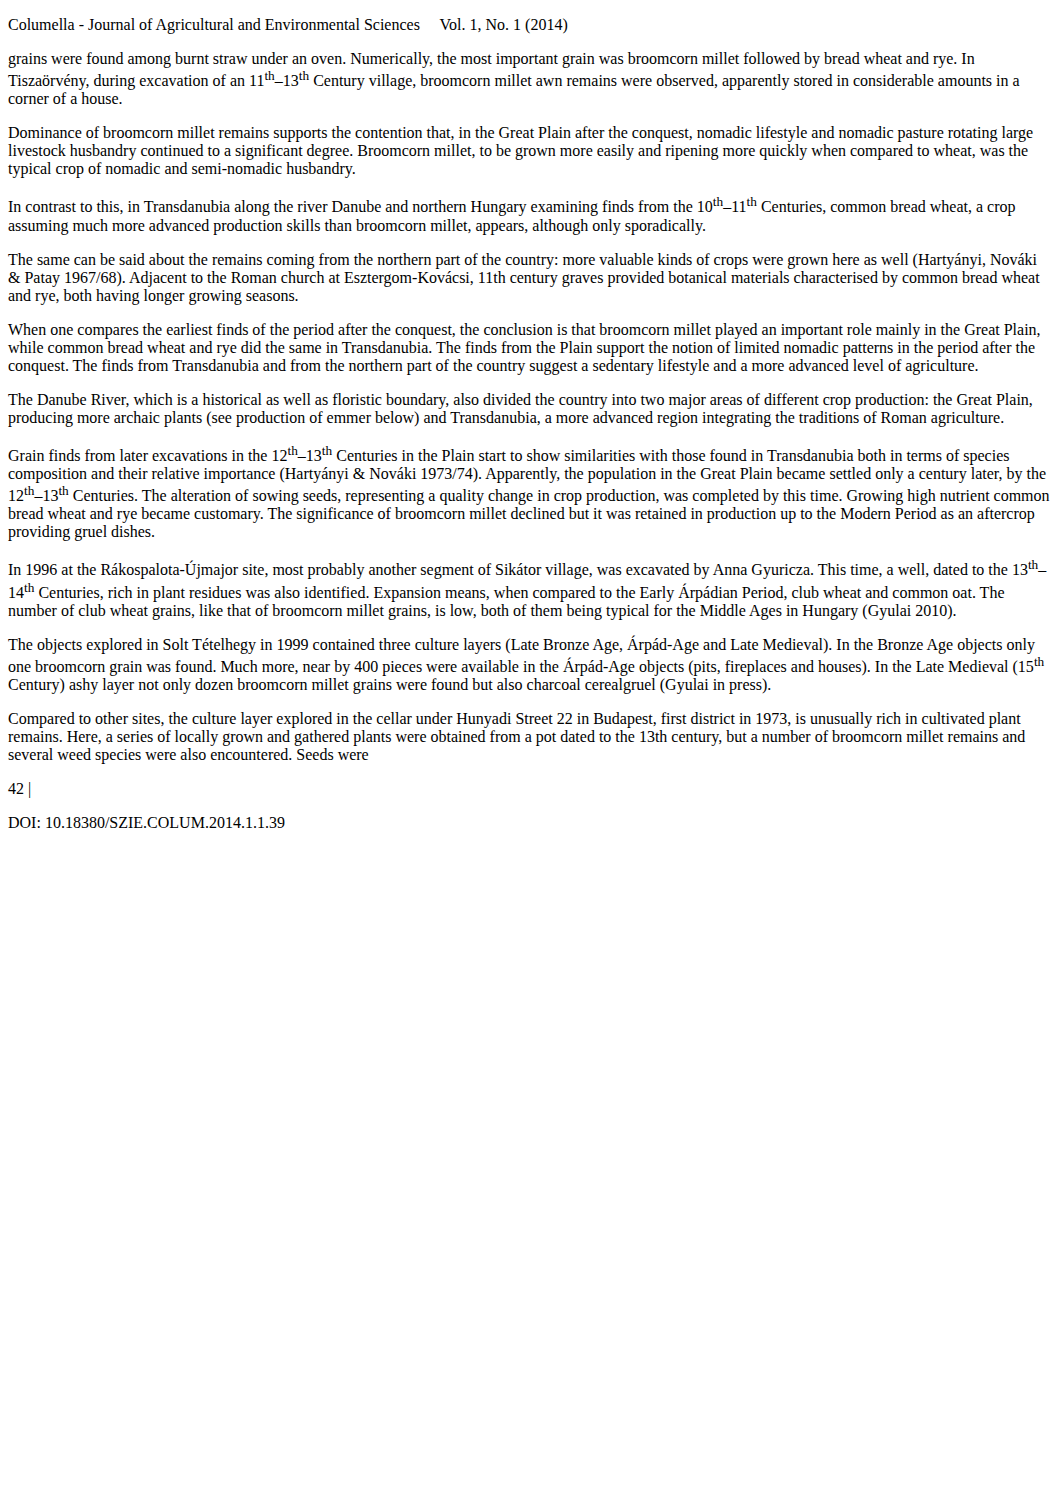Columella - Journal of Agricultural and Environmental Sciences Vol. 1, No. 1 (2014)
grains were found among burnt straw under an oven. Numerically, the most important grain was broomcorn millet followed by bread wheat and rye. In Tiszaörvény, during excavation of an 11th–13th Century village, broomcorn millet awn remains were observed, apparently stored in considerable amounts in a corner of a house.
Dominance of broomcorn millet remains supports the contention that, in the Great Plain after the conquest, nomadic lifestyle and nomadic pasture rotating large livestock husbandry continued to a significant degree. Broomcorn millet, to be grown more easily and ripening more quickly when compared to wheat, was the typical crop of nomadic and semi-nomadic husbandry.
In contrast to this, in Transdanubia along the river Danube and northern Hungary examining finds from the 10th–11th Centuries, common bread wheat, a crop assuming much more advanced production skills than broomcorn millet, appears, although only sporadically.
The same can be said about the remains coming from the northern part of the country: more valuable kinds of crops were grown here as well (Hartyányi, Nováki & Patay 1967/68). Adjacent to the Roman church at Esztergom-Kovácsi, 11th century graves provided botanical materials characterised by common bread wheat and rye, both having longer growing seasons.
When one compares the earliest finds of the period after the conquest, the conclusion is that broomcorn millet played an important role mainly in the Great Plain, while common bread wheat and rye did the same in Transdanubia. The finds from the Plain support the notion of limited nomadic patterns in the period after the conquest. The finds from Transdanubia and from the northern part of the country suggest a sedentary lifestyle and a more advanced level of agriculture.
The Danube River, which is a historical as well as floristic boundary, also divided the country into two major areas of different crop production: the Great Plain, producing more archaic plants (see production of emmer below) and Transdanubia, a more advanced region integrating the traditions of Roman agriculture.
Grain finds from later excavations in the 12th–13th Centuries in the Plain start to show similarities with those found in Transdanubia both in terms of species composition and their relative importance (Hartyányi & Nováki 1973/74). Apparently, the population in the Great Plain became settled only a century later, by the 12th–13th Centuries. The alteration of sowing seeds, representing a quality change in crop production, was completed by this time. Growing high nutrient common bread wheat and rye became customary. The significance of broomcorn millet declined but it was retained in production up to the Modern Period as an aftercrop providing gruel dishes.
In 1996 at the Rákospalota-Újmajor site, most probably another segment of Sikátor village, was excavated by Anna Gyuricza. This time, a well, dated to the 13th–14th Centuries, rich in plant residues was also identified. Expansion means, when compared to the Early Árpádian Period, club wheat and common oat. The number of club wheat grains, like that of broomcorn millet grains, is low, both of them being typical for the Middle Ages in Hungary (Gyulai 2010).
The objects explored in Solt Tételhegy in 1999 contained three culture layers (Late Bronze Age, Árpád-Age and Late Medieval). In the Bronze Age objects only one broomcorn grain was found. Much more, near by 400 pieces were available in the Árpád-Age objects (pits, fireplaces and houses). In the Late Medieval (15th Century) ashy layer not only dozen broomcorn millet grains were found but also charcoal cerealgruel (Gyulai in press).
Compared to other sites, the culture layer explored in the cellar under Hunyadi Street 22 in Budapest, first district in 1973, is unusually rich in cultivated plant remains. Here, a series of locally grown and gathered plants were obtained from a pot dated to the 13th century, but a number of broomcorn millet remains and several weed species were also encountered. Seeds were
42 |
DOI: 10.18380/SZIE.COLUM.2014.1.1.39